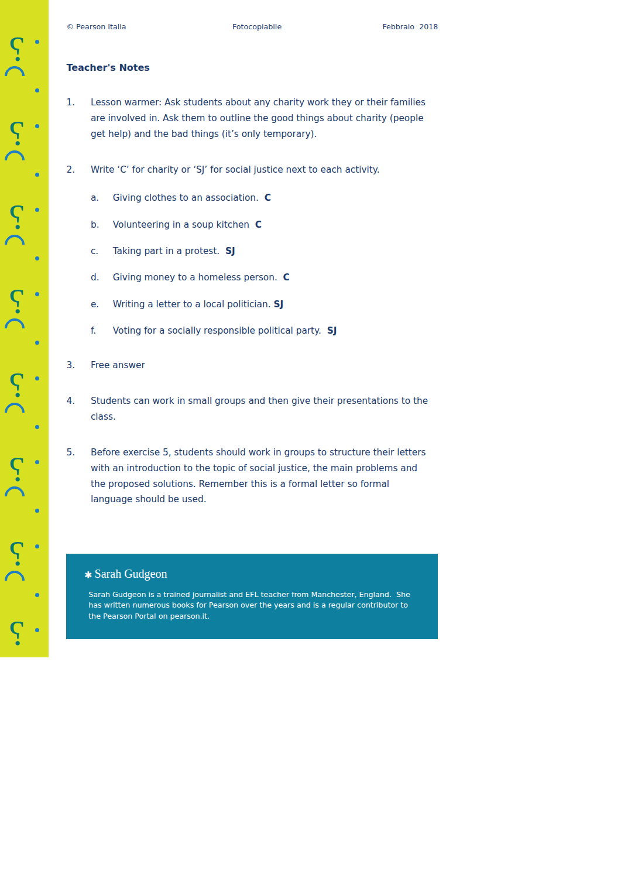? ? ? ? ? ? ? ?
| © Pearson Italia | Fotocopiabile | Febbraio 2018 |
Teacher's Notes
1. Lesson warmer: Ask students about any charity work they or their families are involved in. Ask them to outline the good things about charity (people get help) and the bad things (it’s only temporary).
2. Write ‘C’ for charity or ‘SJ’ for social justice next to each activity.
a. Giving clothes to an association. C
b. Volunteering in a soup kitchen C
c. Taking part in a protest. SJ
d. Giving money to a homeless person. C
e. Writing a letter to a local politician. SJ
f. Voting for a socially responsible political party. SJ
3. Free answer
4. Students can work in small groups and then give their presentations to the class.
5. Before exercise 5, students should work in groups to structure their letters with an introduction to the topic of social justice, the main problems and the proposed solutions. Remember this is a formal letter so formal language should be used.
✱ Sarah Gudgeon
Sarah Gudgeon is a trained journalist and EFL teacher from Manchester, England. She has written numerous books for Pearson over the years and is a regular contributor to the Pearson Portal on pearson.it.